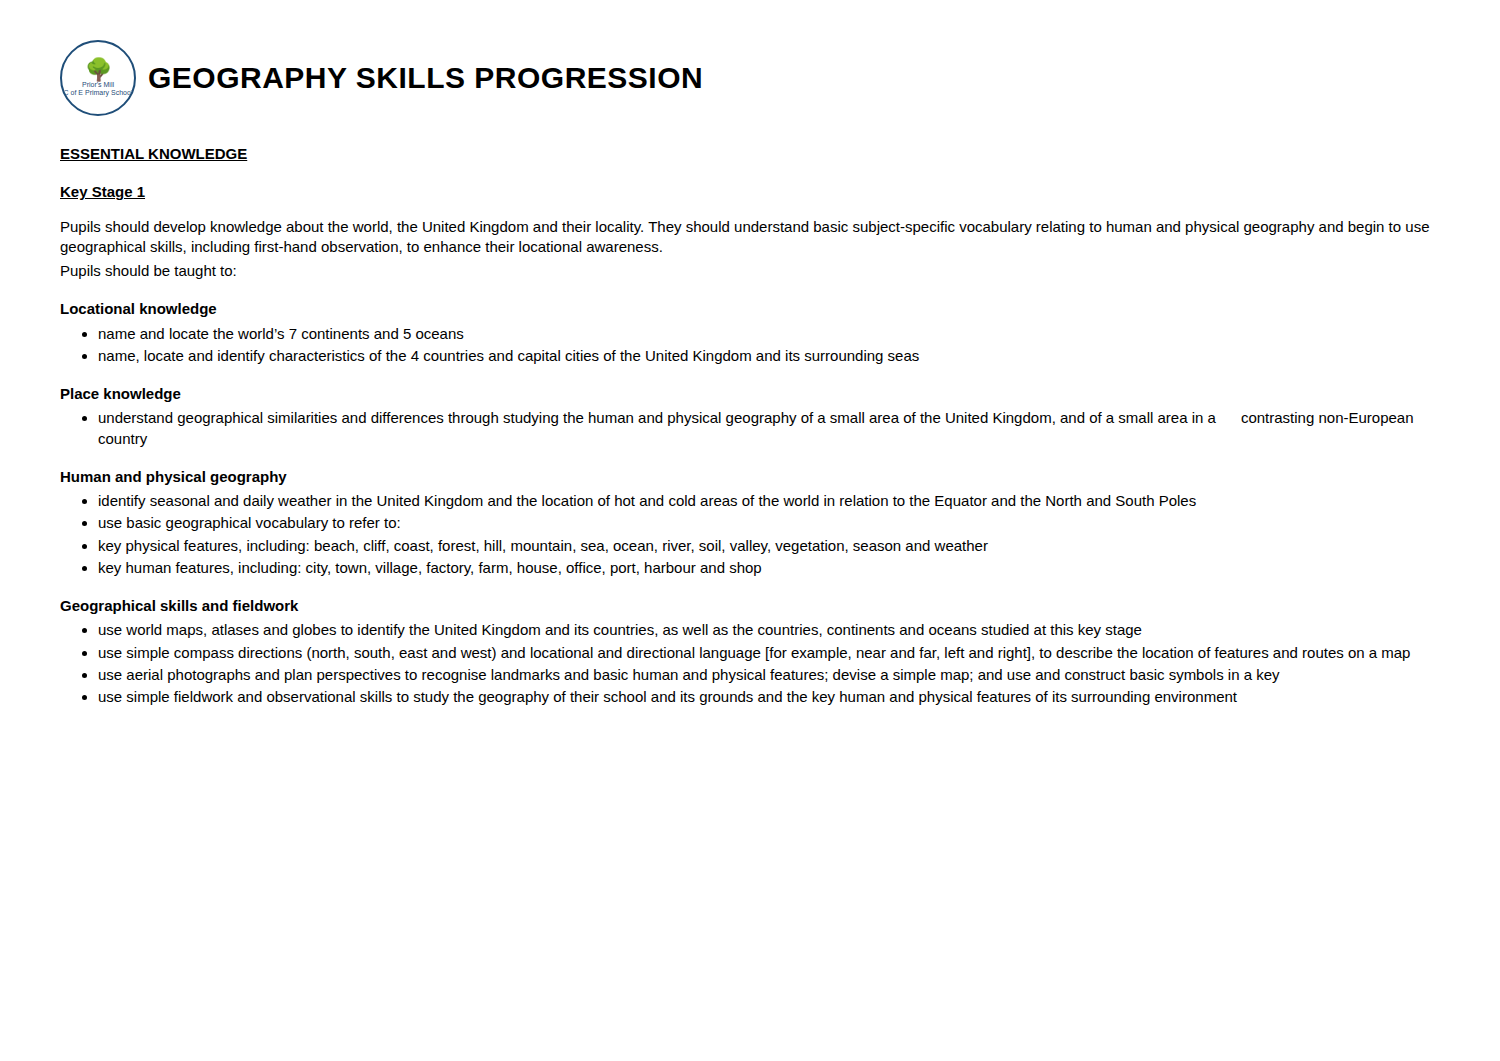🌳
Prior's Mill
C of E Primary School
GEOGRAPHY SKILLS PROGRESSION
ESSENTIAL KNOWLEDGE
Key Stage 1
Pupils should develop knowledge about the world, the United Kingdom and their locality. They should understand basic subject-specific vocabulary relating to human and physical geography and begin to use geographical skills, including first-hand observation, to enhance their locational awareness.
Pupils should be taught to:
Locational knowledge
name and locate the world’s 7 continents and 5 oceans
name, locate and identify characteristics of the 4 countries and capital cities of the United Kingdom and its surrounding seas
Place knowledge
understand geographical similarities and differences through studying the human and physical geography of a small area of the United Kingdom, and of a small area in a contrasting non-European country
Human and physical geography
identify seasonal and daily weather in the United Kingdom and the location of hot and cold areas of the world in relation to the Equator and the North and South Poles
use basic geographical vocabulary to refer to:
key physical features, including: beach, cliff, coast, forest, hill, mountain, sea, ocean, river, soil, valley, vegetation, season and weather
key human features, including: city, town, village, factory, farm, house, office, port, harbour and shop
Geographical skills and fieldwork
use world maps, atlases and globes to identify the United Kingdom and its countries, as well as the countries, continents and oceans studied at this key stage
use simple compass directions (north, south, east and west) and locational and directional language [for example, near and far, left and right], to describe the location of features and routes on a map
use aerial photographs and plan perspectives to recognise landmarks and basic human and physical features; devise a simple map; and use and construct basic symbols in a key
use simple fieldwork and observational skills to study the geography of their school and its grounds and the key human and physical features of its surrounding environment